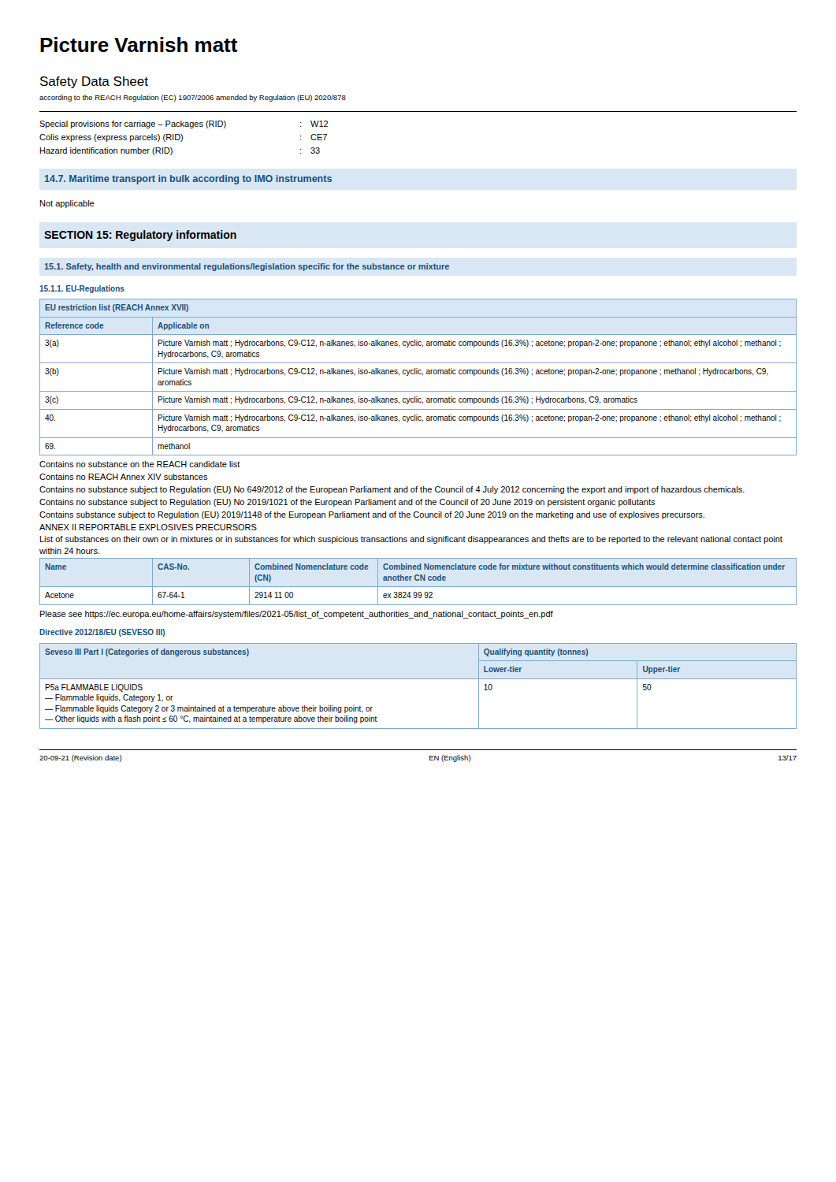Picture Varnish matt
Safety Data Sheet
according to the REACH Regulation (EC) 1907/2006 amended by Regulation (EU) 2020/878
Special provisions for carriage – Packages (RID): W12
Colis express (express parcels) (RID): CE7
Hazard identification number (RID): 33
14.7. Maritime transport in bulk according to IMO instruments
Not applicable
SECTION 15: Regulatory information
15.1. Safety, health and environmental regulations/legislation specific for the substance or mixture
15.1.1. EU-Regulations
| EU restriction list (REACH Annex XVII) |
| Reference code | Applicable on |
| 3(a) | Picture Varnish matt ; Hydrocarbons, C9-C12, n-alkanes, iso-alkanes, cyclic, aromatic compounds (16.3%) ; acetone; propan-2-one; propanone ; ethanol; ethyl alcohol ; methanol ; Hydrocarbons, C9, aromatics |
| 3(b) | Picture Varnish matt ; Hydrocarbons, C9-C12, n-alkanes, iso-alkanes, cyclic, aromatic compounds (16.3%) ; acetone; propan-2-one; propanone ; methanol ; Hydrocarbons, C9, aromatics |
| 3(c) | Picture Varnish matt ; Hydrocarbons, C9-C12, n-alkanes, iso-alkanes, cyclic, aromatic compounds (16.3%) ; Hydrocarbons, C9, aromatics |
| 40. | Picture Varnish matt ; Hydrocarbons, C9-C12, n-alkanes, iso-alkanes, cyclic, aromatic compounds (16.3%) ; acetone; propan-2-one; propanone ; ethanol; ethyl alcohol ; methanol ; Hydrocarbons, C9, aromatics |
| 69. | methanol |
Contains no substance on the REACH candidate list
Contains no REACH Annex XIV substances
Contains no substance subject to Regulation (EU) No 649/2012 of the European Parliament and of the Council of 4 July 2012 concerning the export and import of hazardous chemicals.
Contains no substance subject to Regulation (EU) No 2019/1021 of the European Parliament and of the Council of 20 June 2019 on persistent organic pollutants
Contains substance subject to Regulation (EU) 2019/1148 of the European Parliament and of the Council of 20 June 2019 on the marketing and use of explosives precursors.
ANNEX II REPORTABLE EXPLOSIVES PRECURSORS
List of substances on their own or in mixtures or in substances for which suspicious transactions and significant disappearances and thefts are to be reported to the relevant national contact point within 24 hours.
| Name | CAS-No. | Combined Nomenclature code (CN) | Combined Nomenclature code for mixture without constituents which would determine classification under another CN code |
| --- | --- | --- | --- |
| Acetone | 67-64-1 | 2914 11 00 | ex 3824 99 92 |
Please see https://ec.europa.eu/home-affairs/system/files/2021-05/list_of_competent_authorities_and_national_contact_points_en.pdf
Directive 2012/18/EU (SEVESO III)
| Seveso III Part I (Categories of dangerous substances) | Qualifying quantity (tonnes) |
| --- | --- |
| Lower-tier | Upper-tier |
| P5a FLAMMABLE LIQUIDS — Flammable liquids, Category 1, or — Flammable liquids Category 2 or 3 maintained at a temperature above their boiling point, or — Other liquids with a flash point ≤ 60 °C, maintained at a temperature above their boiling point | 10 | 50 |
20-09-21 (Revision date) EN (English) 13/17